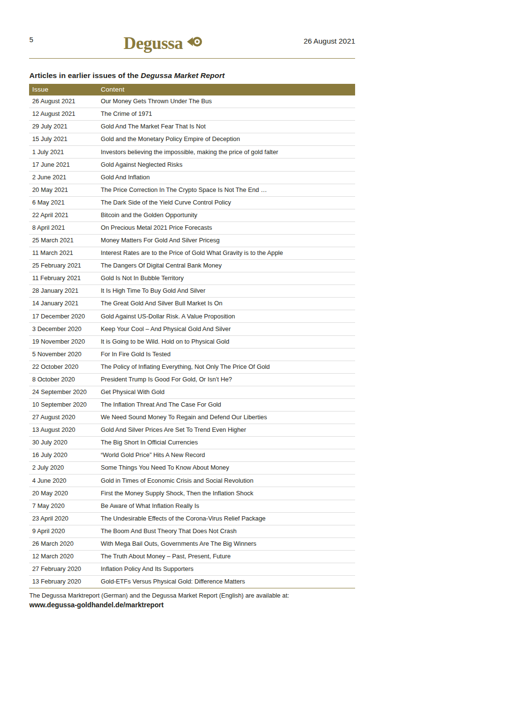5
Degussa
26 August 2021
Articles in earlier issues of the Degussa Market Report
| Issue | Content |
| --- | --- |
| 26 August 2021 | Our Money Gets Thrown Under The Bus |
| 12 August 2021 | The Crime of 1971 |
| 29 July 2021 | Gold And The Market Fear That Is Not |
| 15 July 2021 | Gold and the Monetary Policy Empire of Deception |
| 1 July 2021 | Investors believing the impossible, making the price of gold falter |
| 17 June 2021 | Gold Against Neglected Risks |
| 2 June 2021 | Gold And Inflation |
| 20 May 2021 | The Price Correction In The Crypto Space Is Not The End … |
| 6 May 2021 | The Dark Side of the Yield Curve Control Policy |
| 22 April 2021 | Bitcoin and the Golden Opportunity |
| 8 April 2021 | On Precious Metal 2021 Price Forecasts |
| 25 March 2021 | Money Matters For Gold And Silver Pricesg |
| 11 March 2021 | Interest Rates are to the Price of Gold What Gravity is to the Apple |
| 25 February 2021 | The Dangers Of Digital Central Bank Money |
| 11 February 2021 | Gold Is Not In Bubble Territory |
| 28 January 2021 | It Is High Time To Buy Gold And Silver |
| 14 January 2021 | The Great Gold And Silver Bull Market Is On |
| 17 December 2020 | Gold Against US-Dollar Risk. A Value Proposition |
| 3 December 2020 | Keep Your Cool – And Physical Gold And Silver |
| 19 November 2020 | It is Going to be Wild. Hold on to Physical Gold |
| 5 November 2020 | For In Fire Gold Is Tested |
| 22 October 2020 | The Policy of Inflating Everything, Not Only The Price Of Gold |
| 8 October 2020 | President Trump Is Good For Gold, Or Isn’t He? |
| 24 September 2020 | Get Physical With Gold |
| 10 September 2020 | The Inflation Threat And The Case For Gold |
| 27 August 2020 | We Need Sound Money To Regain and Defend Our Liberties |
| 13 August 2020 | Gold And Silver Prices Are Set To Trend Even Higher |
| 30 July 2020 | The Big Short In Official Currencies |
| 16 July 2020 | “World Gold Price” Hits A New Record |
| 2 July 2020 | Some Things You Need To Know About Money |
| 4 June 2020 | Gold in Times of Economic Crisis and Social Revolution |
| 20 May 2020 | First the Money Supply Shock, Then the Inflation Shock |
| 7 May 2020 | Be Aware of What Inflation Really Is |
| 23 April 2020 | The Undesirable Effects of the Corona-Virus Relief Package |
| 9 April 2020 | The Boom And Bust Theory That Does Not Crash |
| 26 March 2020 | With Mega Bail Outs, Governments Are The Big Winners |
| 12 March 2020 | The Truth About Money – Past, Present, Future |
| 27 February 2020 | Inflation Policy And Its Supporters |
| 13 February 2020 | Gold-ETFs Versus Physical Gold: Difference Matters |
The Degussa Marktreport (German) and the Degussa Market Report (English) are available at: www.degussa-goldhandel.de/marktreport